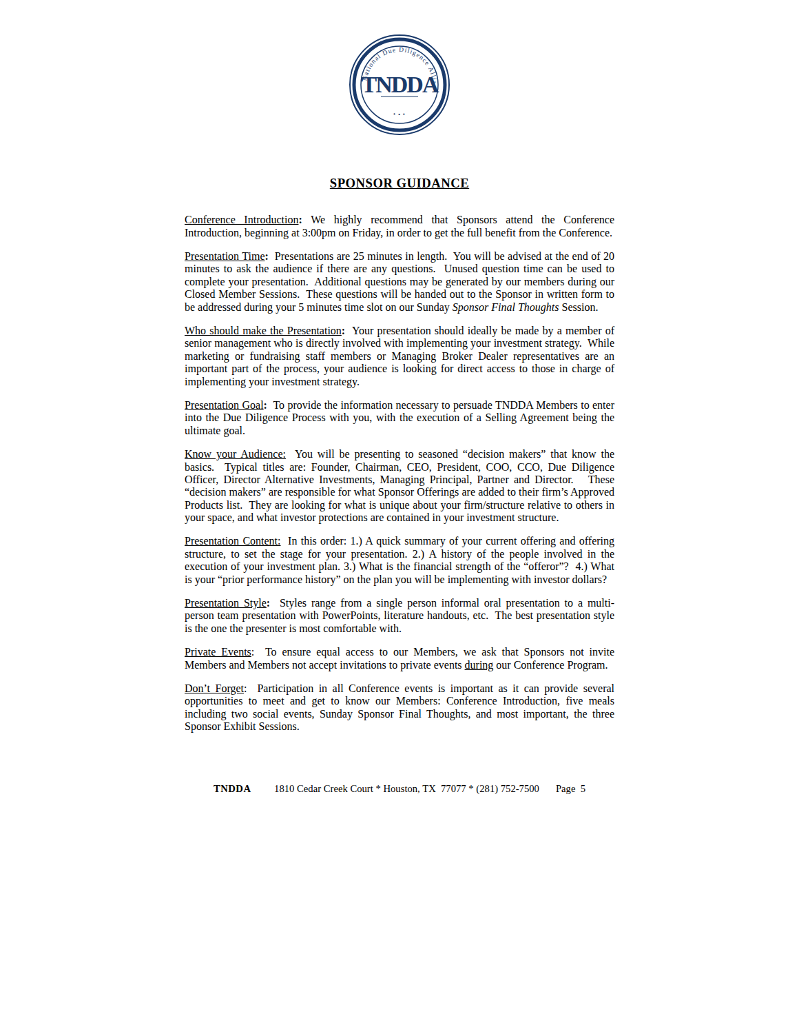The National Due Diligence Alliance • • • TNDDA
SPONSOR GUIDANCE
Conference Introduction: We highly recommend that Sponsors attend the Conference Introduction, beginning at 3:00pm on Friday, in order to get the full benefit from the Conference.
Presentation Time: Presentations are 25 minutes in length. You will be advised at the end of 20 minutes to ask the audience if there are any questions. Unused question time can be used to complete your presentation. Additional questions may be generated by our members during our Closed Member Sessions. These questions will be handed out to the Sponsor in written form to be addressed during your 5 minutes time slot on our Sunday Sponsor Final Thoughts Session.
Who should make the Presentation: Your presentation should ideally be made by a member of senior management who is directly involved with implementing your investment strategy. While marketing or fundraising staff members or Managing Broker Dealer representatives are an important part of the process, your audience is looking for direct access to those in charge of implementing your investment strategy.
Presentation Goal: To provide the information necessary to persuade TNDDA Members to enter into the Due Diligence Process with you, with the execution of a Selling Agreement being the ultimate goal.
Know your Audience: You will be presenting to seasoned “decision makers” that know the basics. Typical titles are: Founder, Chairman, CEO, President, COO, CCO, Due Diligence Officer, Director Alternative Investments, Managing Principal, Partner and Director. These “decision makers” are responsible for what Sponsor Offerings are added to their firm’s Approved Products list. They are looking for what is unique about your firm/structure relative to others in your space, and what investor protections are contained in your investment structure.
Presentation Content: In this order: 1.) A quick summary of your current offering and offering structure, to set the stage for your presentation. 2.) A history of the people involved in the execution of your investment plan. 3.) What is the financial strength of the “offeror”? 4.) What is your “prior performance history” on the plan you will be implementing with investor dollars?
Presentation Style: Styles range from a single person informal oral presentation to a multi-person team presentation with PowerPoints, literature handouts, etc. The best presentation style is the one the presenter is most comfortable with.
Private Events: To ensure equal access to our Members, we ask that Sponsors not invite Members and Members not accept invitations to private events during our Conference Program.
Don’t Forget: Participation in all Conference events is important as it can provide several opportunities to meet and get to know our Members: Conference Introduction, five meals including two social events, Sunday Sponsor Final Thoughts, and most important, the three Sponsor Exhibit Sessions.
TNDDA 1810 Cedar Creek Court * Houston, TX 77077 * (281) 752-7500 Page 5